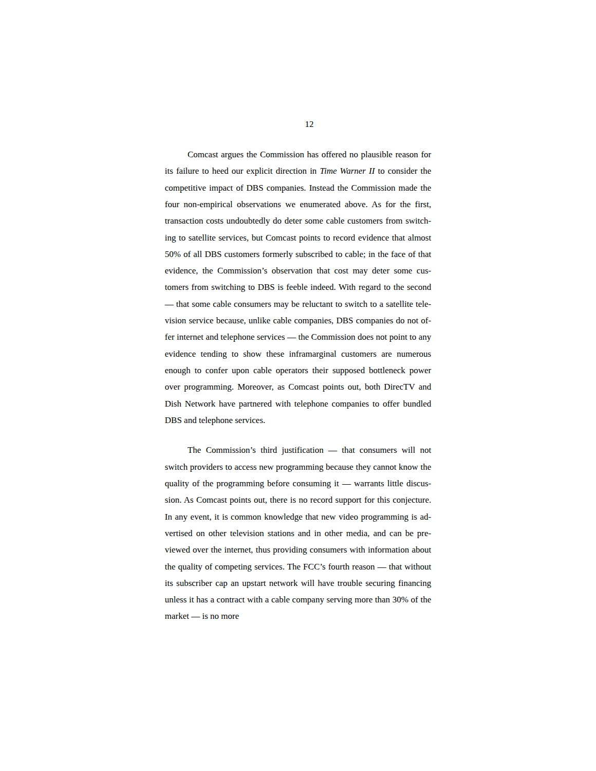12
Comcast argues the Commission has offered no plausible reason for its failure to heed our explicit direction in Time Warner II to consider the competitive impact of DBS companies. Instead the Commission made the four non-empirical observations we enumerated above. As for the first, transaction costs undoubtedly do deter some cable customers from switching to satellite services, but Comcast points to record evidence that almost 50% of all DBS customers formerly subscribed to cable; in the face of that evidence, the Commission’s observation that cost may deter some customers from switching to DBS is feeble indeed. With regard to the second — that some cable consumers may be reluctant to switch to a satellite television service because, unlike cable companies, DBS companies do not offer internet and telephone services — the Commission does not point to any evidence tending to show these inframarginal customers are numerous enough to confer upon cable operators their supposed bottleneck power over programming. Moreover, as Comcast points out, both DirecTV and Dish Network have partnered with telephone companies to offer bundled DBS and telephone services.
The Commission’s third justification — that consumers will not switch providers to access new programming because they cannot know the quality of the programming before consuming it — warrants little discussion. As Comcast points out, there is no record support for this conjecture. In any event, it is common knowledge that new video programming is advertised on other television stations and in other media, and can be previewed over the internet, thus providing consumers with information about the quality of competing services. The FCC’s fourth reason — that without its subscriber cap an upstart network will have trouble securing financing unless it has a contract with a cable company serving more than 30% of the market — is no more